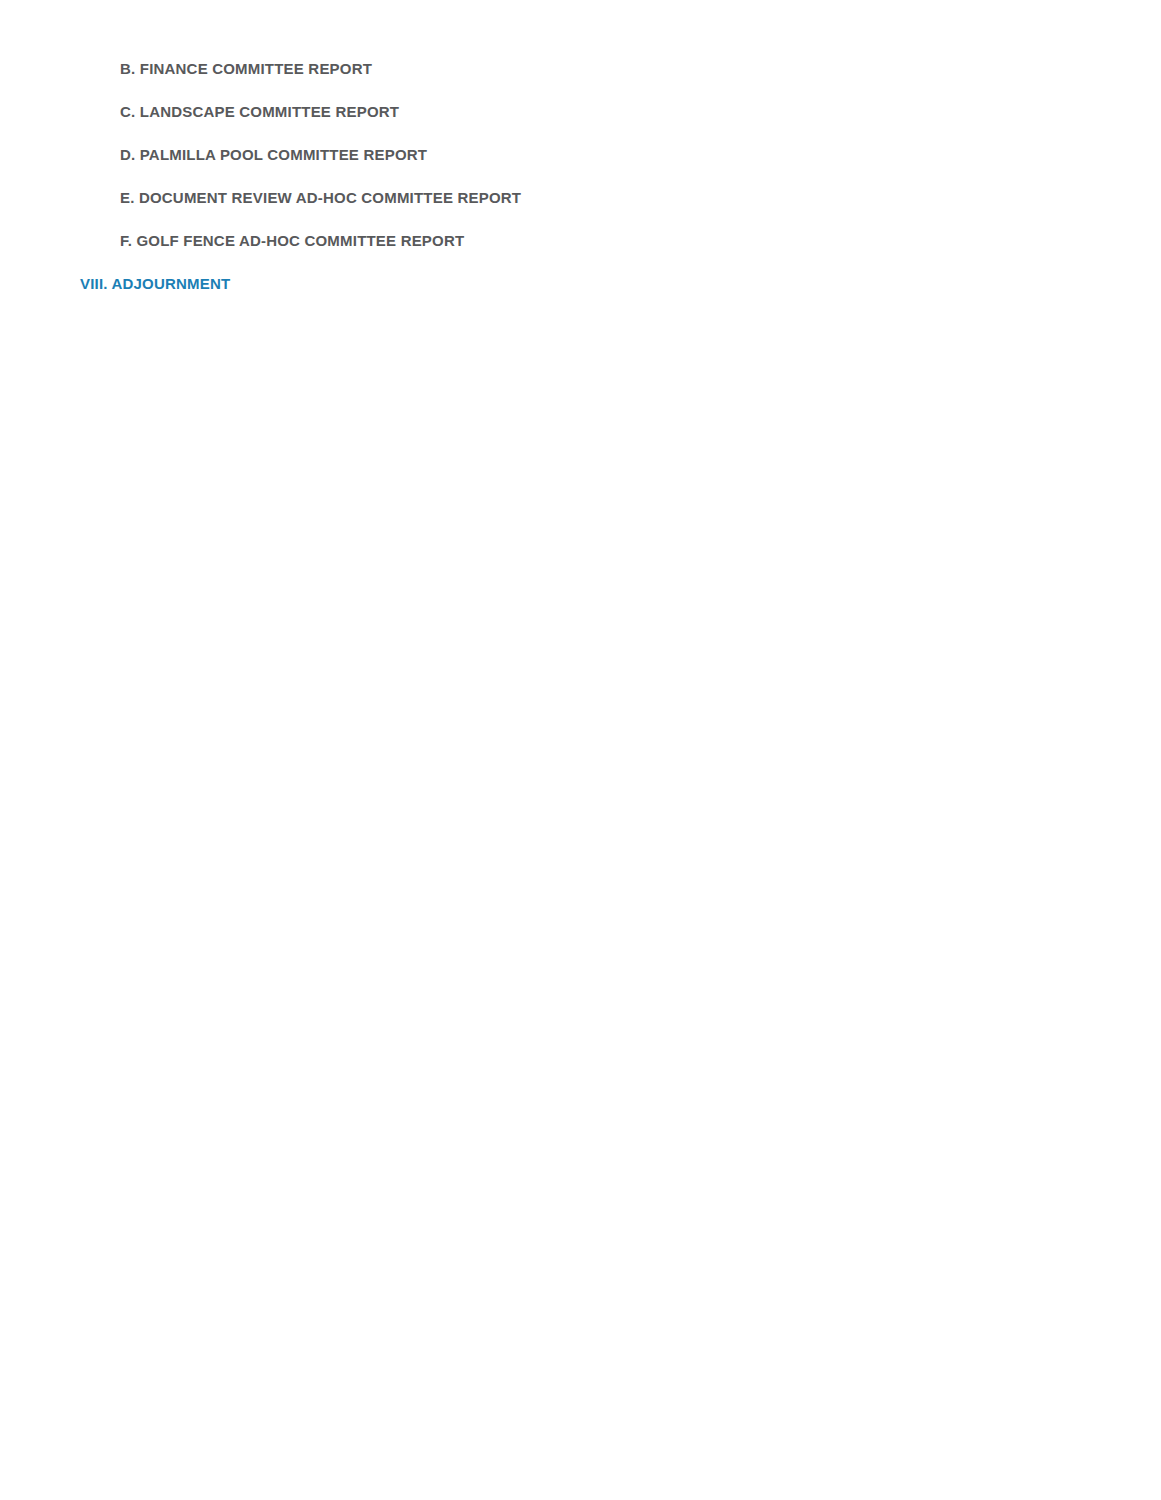B. FINANCE COMMITTEE REPORT
C. LANDSCAPE COMMITTEE REPORT
D. PALMILLA POOL COMMITTEE REPORT
E. DOCUMENT REVIEW AD-HOC COMMITTEE REPORT
F. GOLF FENCE AD-HOC COMMITTEE REPORT
VIII. ADJOURNMENT